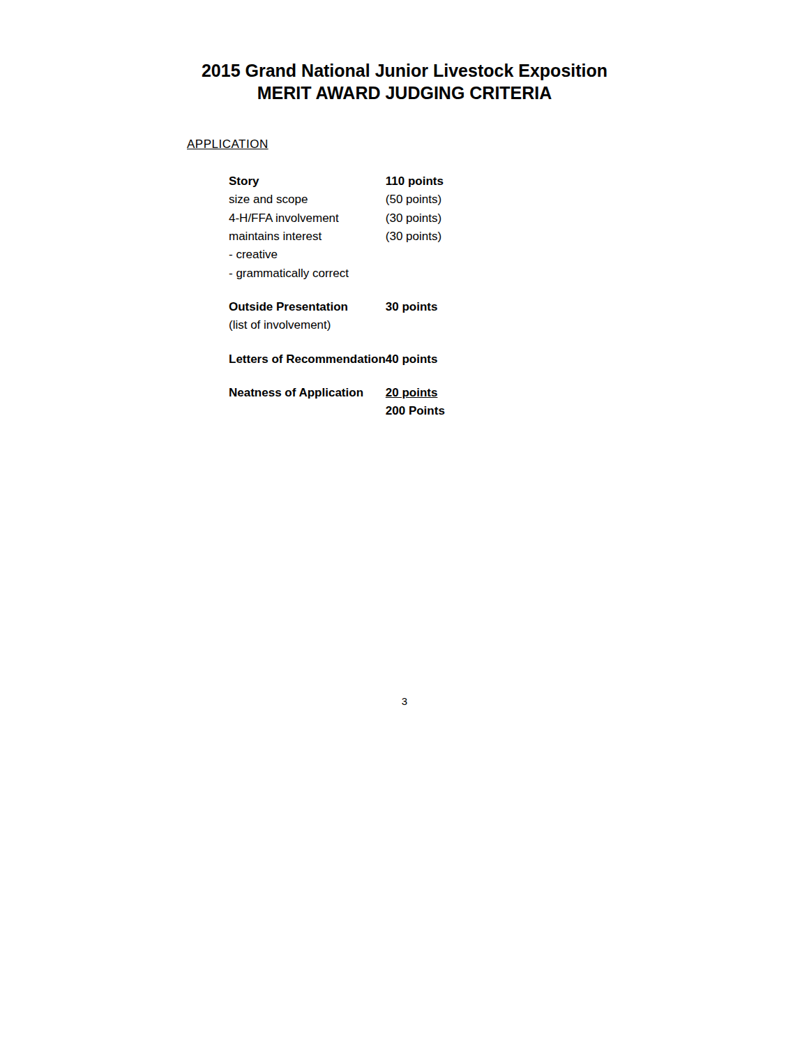2015 Grand National Junior Livestock Exposition
MERIT AWARD JUDGING CRITERIA
APPLICATION
| Story | 110 points |
| size and scope | (50 points) |
| 4-H/FFA involvement | (30 points) |
| maintains interest | (30 points) |
| - creative | |
| - grammatically correct | |
| Outside Presentation | 30 points |
| (list of involvement) | |
| Letters of Recommendation | 40 points |
| Neatness of Application | 20 points |
| | 200 Points |
3